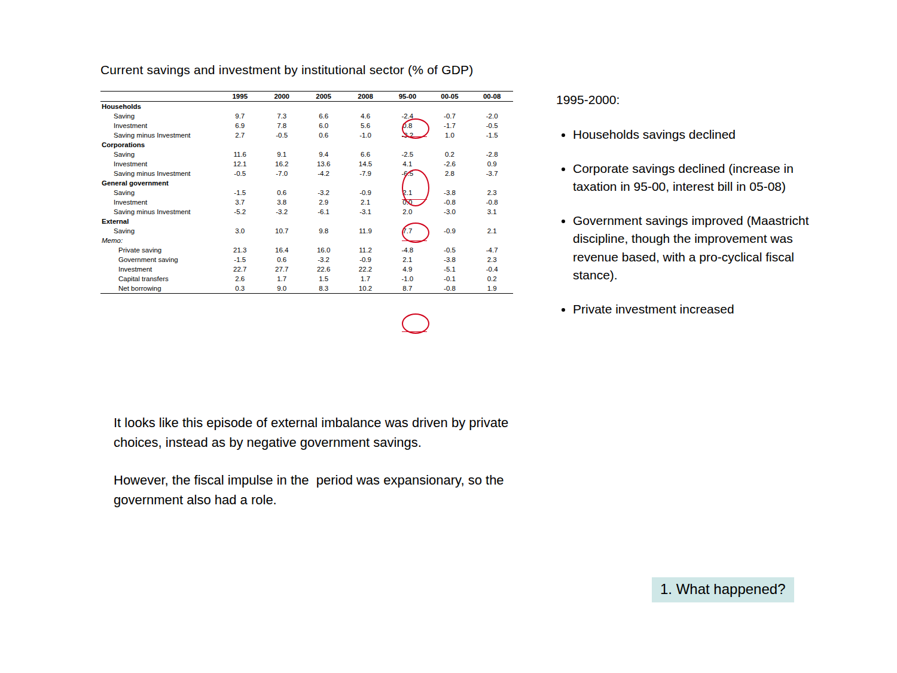Current savings and investment by institutional sector (% of GDP)
| | 1995 | 2000 | 2005 | 2008 | 95-00 | 00-05 | 00-08 |
| --- | --- | --- | --- | --- | --- | --- | --- |
| Households | | | | | | | |
| Saving | 9.7 | 7.3 | 6.6 | 4.6 | -2.4 | -0.7 | -2.0 |
| Investment | 6.9 | 7.8 | 6.0 | 5.6 | 0.8 | -1.7 | -0.5 |
| Saving minus Investment | 2.7 | -0.5 | 0.6 | -1.0 | -3.2 | 1.0 | -1.5 |
| Corporations | | | | | | | |
| Saving | 11.6 | 9.1 | 9.4 | 6.6 | -2.5 | 0.2 | -2.8 |
| Investment | 12.1 | 16.2 | 13.6 | 14.5 | 4.1 | -2.6 | 0.9 |
| Saving minus Investment | -0.5 | -7.0 | -4.2 | -7.9 | -6.5 | 2.8 | -3.7 |
| General government | | | | | | | |
| Saving | -1.5 | 0.6 | -3.2 | -0.9 | 2.1 | -3.8 | 2.3 |
| Investment | 3.7 | 3.8 | 2.9 | 2.1 | 0.0 | -0.8 | -0.8 |
| Saving minus Investment | -5.2 | -3.2 | -6.1 | -3.1 | 2.0 | -3.0 | 3.1 |
| External | | | | | | | |
| Saving | 3.0 | 10.7 | 9.8 | 11.9 | 7.7 | -0.9 | 2.1 |
| Memo: | | | | | | | |
| Private saving | 21.3 | 16.4 | 16.0 | 11.2 | -4.8 | -0.5 | -4.7 |
| Government saving | -1.5 | 0.6 | -3.2 | -0.9 | 2.1 | -3.8 | 2.3 |
| Investment | 22.7 | 27.7 | 22.6 | 22.2 | 4.9 | -5.1 | -0.4 |
| Capital transfers | 2.6 | 1.7 | 1.5 | 1.7 | -1.0 | -0.1 | 0.2 |
| Net borrowing | 0.3 | 9.0 | 8.3 | 10.2 | 8.7 | -0.8 | 1.9 |
1995-2000:
Households savings declined
Corporate savings declined (increase in taxation in 95-00, interest bill in 05-08)
Government savings improved (Maastricht discipline, though the improvement was revenue based, with a pro-cyclical fiscal stance).
Private investment increased
It looks like this episode of external imbalance was driven by private choices, instead as by negative government savings.
However, the fiscal impulse in the period was expansionary, so the government also had a role.
1. What happened?